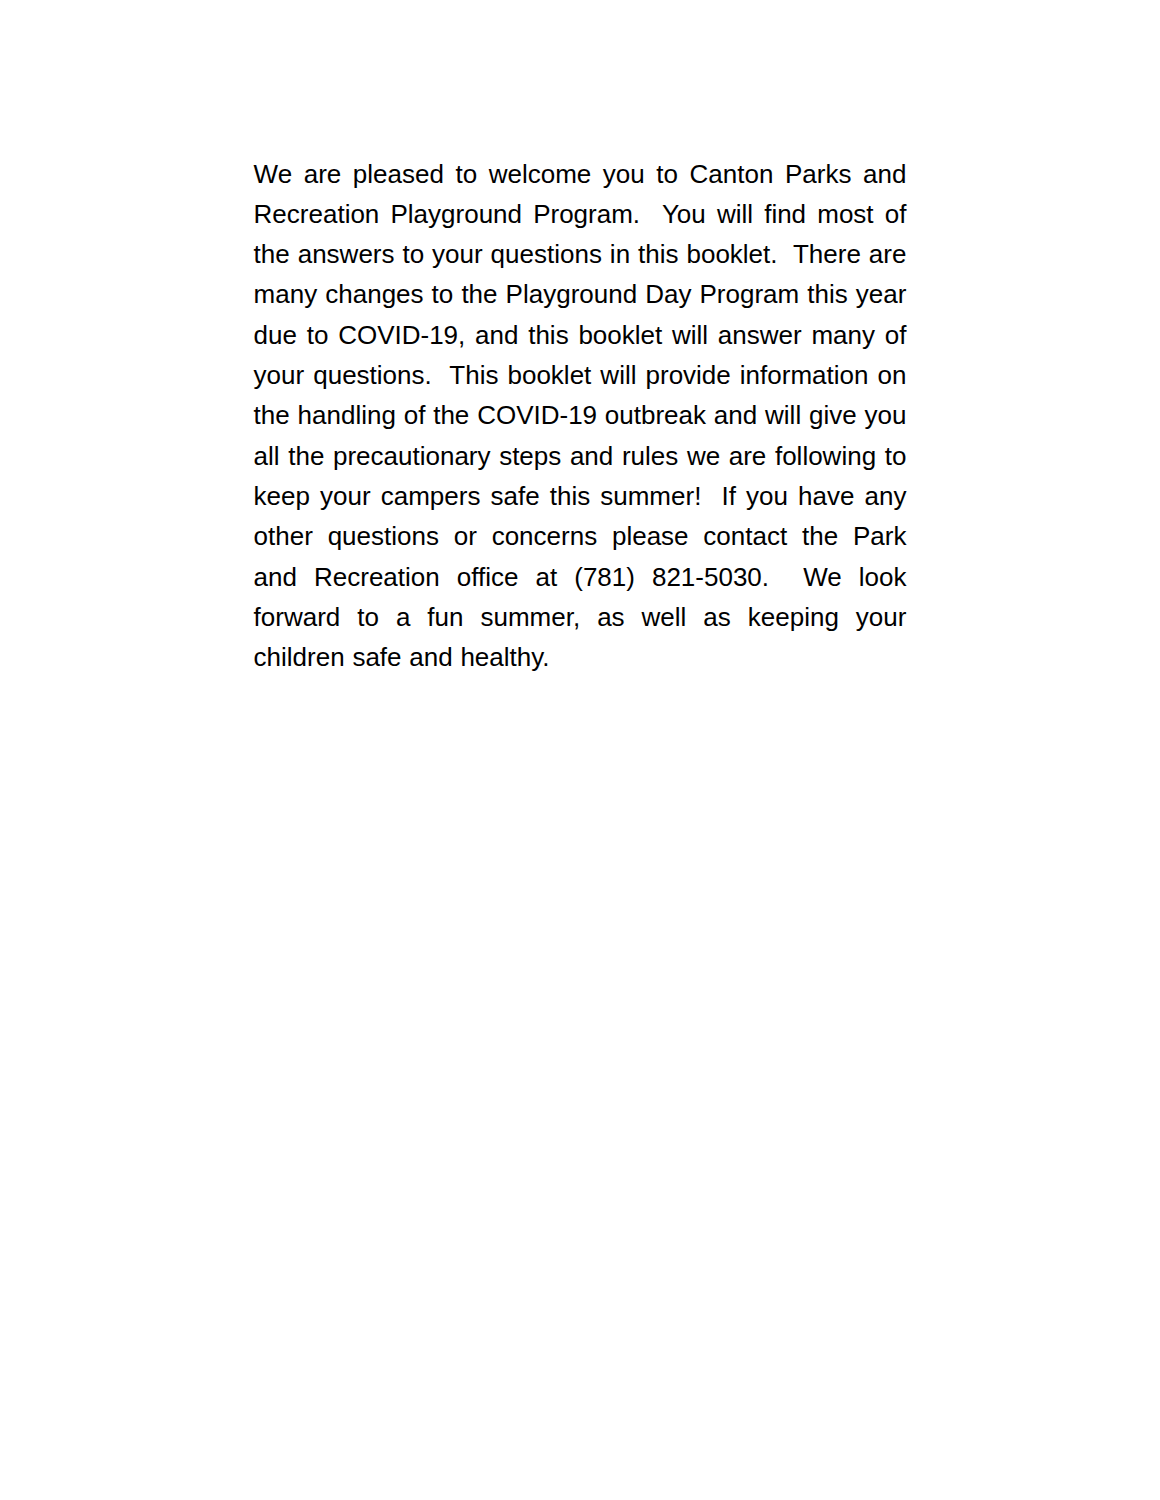We are pleased to welcome you to Canton Parks and Recreation Playground Program. You will find most of the answers to your questions in this booklet. There are many changes to the Playground Day Program this year due to COVID-19, and this booklet will answer many of your questions. This booklet will provide information on the handling of the COVID-19 outbreak and will give you all the precautionary steps and rules we are following to keep your campers safe this summer! If you have any other questions or concerns please contact the Park and Recreation office at (781) 821-5030. We look forward to a fun summer, as well as keeping your children safe and healthy.